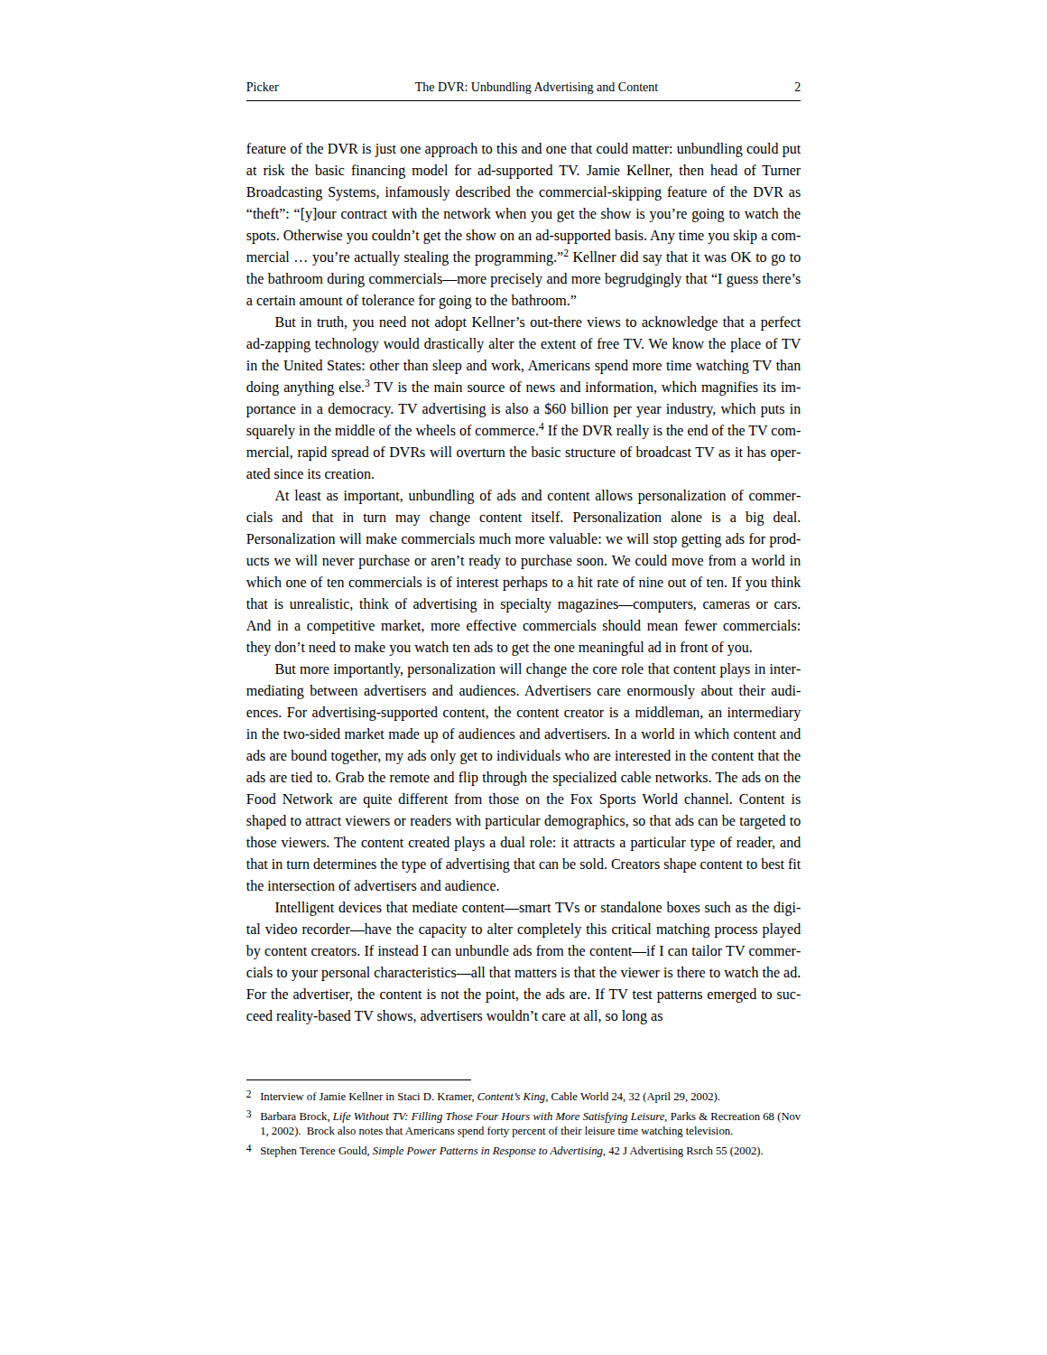Picker The DVR: Unbundling Advertising and Content 2
feature of the DVR is just one approach to this and one that could matter: unbundling could put at risk the basic financing model for ad-supported TV. Jamie Kellner, then head of Turner Broadcasting Systems, infamously described the commercial-skipping feature of the DVR as “theft”: “[y]our contract with the network when you get the show is you’re going to watch the spots. Otherwise you couldn’t get the show on an ad-supported basis. Any time you skip a commercial … you’re actually stealing the programming.”2 Kellner did say that it was OK to go to the bathroom during commercials—more precisely and more begrudgingly that “I guess there’s a certain amount of tolerance for going to the bathroom.”
But in truth, you need not adopt Kellner’s out-there views to acknowledge that a perfect ad-zapping technology would drastically alter the extent of free TV. We know the place of TV in the United States: other than sleep and work, Americans spend more time watching TV than doing anything else.3 TV is the main source of news and information, which magnifies its importance in a democracy. TV advertising is also a $60 billion per year industry, which puts in squarely in the middle of the wheels of commerce.4 If the DVR really is the end of the TV commercial, rapid spread of DVRs will overturn the basic structure of broadcast TV as it has operated since its creation.
At least as important, unbundling of ads and content allows personalization of commercials and that in turn may change content itself. Personalization alone is a big deal. Personalization will make commercials much more valuable: we will stop getting ads for products we will never purchase or aren’t ready to purchase soon. We could move from a world in which one of ten commercials is of interest perhaps to a hit rate of nine out of ten. If you think that is unrealistic, think of advertising in specialty magazines—computers, cameras or cars. And in a competitive market, more effective commercials should mean fewer commercials: they don’t need to make you watch ten ads to get the one meaningful ad in front of you.
But more importantly, personalization will change the core role that content plays in intermediating between advertisers and audiences. Advertisers care enormously about their audiences. For advertising-supported content, the content creator is a middleman, an intermediary in the two-sided market made up of audiences and advertisers. In a world in which content and ads are bound together, my ads only get to individuals who are interested in the content that the ads are tied to. Grab the remote and flip through the specialized cable networks. The ads on the Food Network are quite different from those on the Fox Sports World channel. Content is shaped to attract viewers or readers with particular demographics, so that ads can be targeted to those viewers. The content created plays a dual role: it attracts a particular type of reader, and that in turn determines the type of advertising that can be sold. Creators shape content to best fit the intersection of advertisers and audience.
Intelligent devices that mediate content—smart TVs or standalone boxes such as the digital video recorder—have the capacity to alter completely this critical matching process played by content creators. If instead I can unbundle ads from the content—if I can tailor TV commercials to your personal characteristics—all that matters is that the viewer is there to watch the ad. For the advertiser, the content is not the point, the ads are. If TV test patterns emerged to succeed reality-based TV shows, advertisers wouldn’t care at all, so long as
2 Interview of Jamie Kellner in Staci D. Kramer, Content’s King, Cable World 24, 32 (April 29, 2002).
3 Barbara Brock, Life Without TV: Filling Those Four Hours with More Satisfying Leisure, Parks & Recreation 68 (Nov 1, 2002). Brock also notes that Americans spend forty percent of their leisure time watching television.
4 Stephen Terence Gould, Simple Power Patterns in Response to Advertising, 42 J Advertising Rsrch 55 (2002).